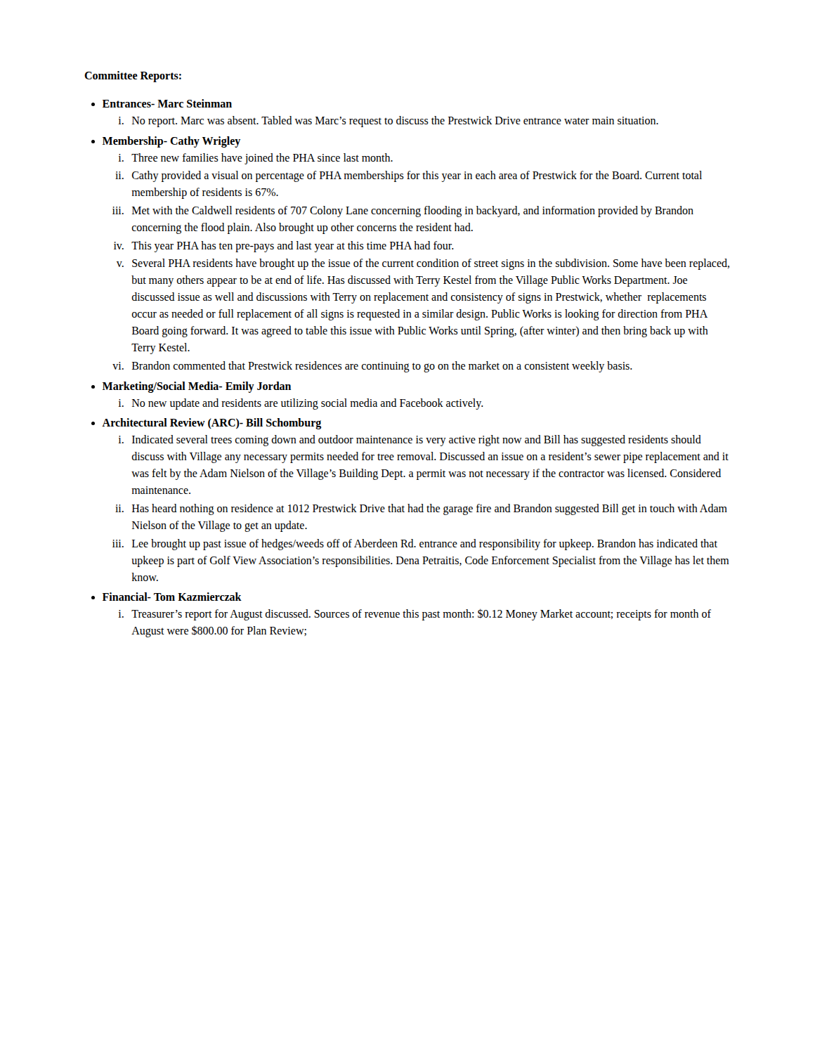Committee Reports:
Entrances- Marc Steinman
No report. Marc was absent. Tabled was Marc’s request to discuss the Prestwick Drive entrance water main situation.
Membership- Cathy Wrigley
Three new families have joined the PHA since last month.
Cathy provided a visual on percentage of PHA memberships for this year in each area of Prestwick for the Board. Current total membership of residents is 67%.
Met with the Caldwell residents of 707 Colony Lane concerning flooding in backyard, and information provided by Brandon concerning the flood plain. Also brought up other concerns the resident had.
This year PHA has ten pre-pays and last year at this time PHA had four.
Several PHA residents have brought up the issue of the current condition of street signs in the subdivision. Some have been replaced, but many others appear to be at end of life. Has discussed with Terry Kestel from the Village Public Works Department. Joe discussed issue as well and discussions with Terry on replacement and consistency of signs in Prestwick, whether replacements occur as needed or full replacement of all signs is requested in a similar design. Public Works is looking for direction from PHA Board going forward. It was agreed to table this issue with Public Works until Spring, (after winter) and then bring back up with Terry Kestel.
Brandon commented that Prestwick residences are continuing to go on the market on a consistent weekly basis.
Marketing/Social Media- Emily Jordan
No new update and residents are utilizing social media and Facebook actively.
Architectural Review (ARC)- Bill Schomburg
Indicated several trees coming down and outdoor maintenance is very active right now and Bill has suggested residents should discuss with Village any necessary permits needed for tree removal. Discussed an issue on a resident’s sewer pipe replacement and it was felt by the Adam Nielson of the Village’s Building Dept. a permit was not necessary if the contractor was licensed. Considered maintenance.
Has heard nothing on residence at 1012 Prestwick Drive that had the garage fire and Brandon suggested Bill get in touch with Adam Nielson of the Village to get an update.
Lee brought up past issue of hedges/weeds off of Aberdeen Rd. entrance and responsibility for upkeep. Brandon has indicated that upkeep is part of Golf View Association’s responsibilities. Dena Petraitis, Code Enforcement Specialist from the Village has let them know.
Financial- Tom Kazmierczak
Treasurer’s report for August discussed. Sources of revenue this past month: $0.12 Money Market account; receipts for month of August were $800.00 for Plan Review;